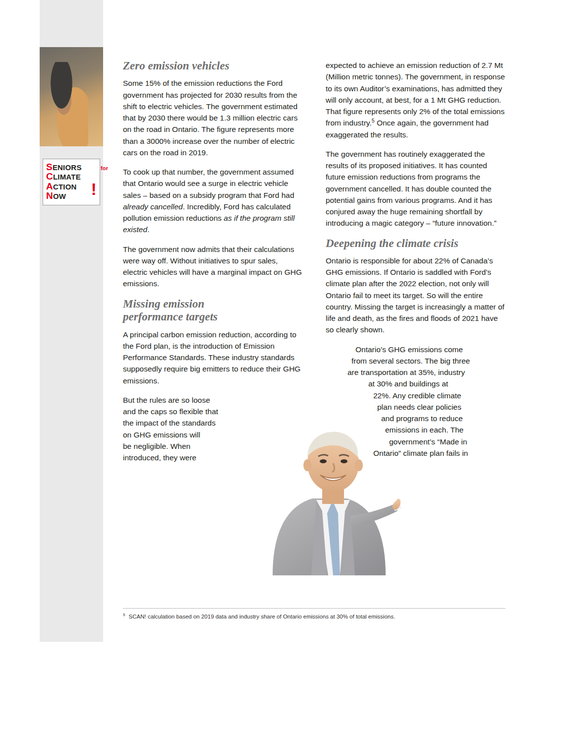SENIORS for
CLIMATE
ACTION
NOW !
Zero emission vehicles
Some 15% of the emission reductions the Ford government has projected for 2030 results from the shift to electric vehicles. The government estimated that by 2030 there would be 1.3 million electric cars on the road in Ontario. The figure represents more than a 3000% increase over the number of electric cars on the road in 2019.
To cook up that number, the government assumed that Ontario would see a surge in electric vehicle sales – based on a subsidy program that Ford had already cancelled. Incredibly, Ford has calculated pollution emission reductions as if the program still existed.
The government now admits that their calculations were way off. Without initiatives to spur sales, electric vehicles will have a marginal impact on GHG emissions.
Missing emission
performance targets
A principal carbon emission reduction, according to the Ford plan, is the introduction of Emission Performance Standards. These industry standards supposedly require big emitters to reduce their GHG emissions.
But the rules are so loose and the caps so flexible that the impact of the standards on GHG emissions will be negligible. When introduced, they were
expected to achieve an emission reduction of 2.7 Mt (Million metric tonnes). The government, in response to its own Auditor’s examinations, has admitted they will only account, at best, for a 1 Mt GHG reduction. That figure represents only 2% of the total emissions from industry.5 Once again, the government had exaggerated the results.
The government has routinely exaggerated the results of its proposed initiatives. It has counted future emission reductions from programs the government cancelled. It has double counted the potential gains from various programs. And it has conjured away the huge remaining shortfall by introducing a magic category – “future innovation.”
Deepening the climate crisis
Ontario is responsible for about 22% of Canada’s GHG emissions. If Ontario is saddled with Ford’s climate plan after the 2022 election, not only will Ontario fail to meet its target. So will the entire country. Missing the target is increasingly a matter of life and death, as the fires and floods of 2021 have so clearly shown.
Ontario’s GHG emissions come from several sectors. The big three are transportation at 35%, industry at 30% and buildings at 22%. Any credible climate plan needs clear policies and programs to reduce emissions in each. The government’s “Made in Ontario” climate plan fails in all three.
5 SCAN! calculation based on 2019 data and industry share of Ontario emissions at 30% of total emissions.